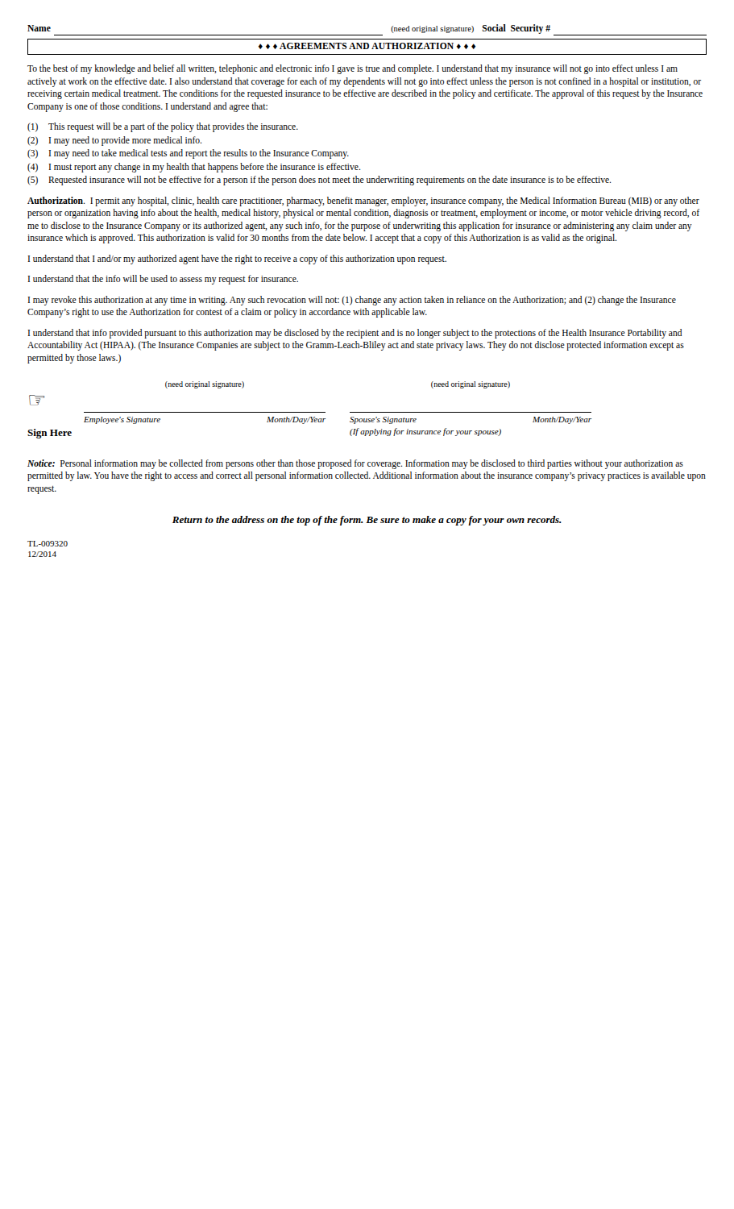Name (need original signature) Social Security #
♦ ♦ ♦ AGREEMENTS AND AUTHORIZATION ♦ ♦ ♦
To the best of my knowledge and belief all written, telephonic and electronic info I gave is true and complete. I understand that my insurance will not go into effect unless I am actively at work on the effective date. I also understand that coverage for each of my dependents will not go into effect unless the person is not confined in a hospital or institution, or receiving certain medical treatment. The conditions for the requested insurance to be effective are described in the policy and certificate. The approval of this request by the Insurance Company is one of those conditions. I understand and agree that:
(1) This request will be a part of the policy that provides the insurance.
(2) I may need to provide more medical info.
(3) I may need to take medical tests and report the results to the Insurance Company.
(4) I must report any change in my health that happens before the insurance is effective.
(5) Requested insurance will not be effective for a person if the person does not meet the underwriting requirements on the date insurance is to be effective.
Authorization. I permit any hospital, clinic, health care practitioner, pharmacy, benefit manager, employer, insurance company, the Medical Information Bureau (MIB) or any other person or organization having info about the health, medical history, physical or mental condition, diagnosis or treatment, employment or income, or motor vehicle driving record, of me to disclose to the Insurance Company or its authorized agent, any such info, for the purpose of underwriting this application for insurance or administering any claim under any insurance which is approved. This authorization is valid for 30 months from the date below. I accept that a copy of this Authorization is as valid as the original.
I understand that I and/or my authorized agent have the right to receive a copy of this authorization upon request.
I understand that the info will be used to assess my request for insurance.
I may revoke this authorization at any time in writing. Any such revocation will not: (1) change any action taken in reliance on the Authorization; and (2) change the Insurance Company’s right to use the Authorization for contest of a claim or policy in accordance with applicable law.
I understand that info provided pursuant to this authorization may be disclosed by the recipient and is no longer subject to the protections of the Health Insurance Portability and Accountability Act (HIPAA). (The Insurance Companies are subject to the Gramm-Leach-Bliley act and state privacy laws. They do not disclose protected information except as permitted by those laws.)
(need original signature)
(need original signature)
☞
Employee's Signature Month/Day/Year
Spouse's Signature Month/Day/Year
Sign Here
(If applying for insurance for your spouse)
Notice: Personal information may be collected from persons other than those proposed for coverage. Information may be disclosed to third parties without your authorization as permitted by law. You have the right to access and correct all personal information collected. Additional information about the insurance company’s privacy practices is available upon request.
Return to the address on the top of the form. Be sure to make a copy for your own records.
TL-009320
12/2014